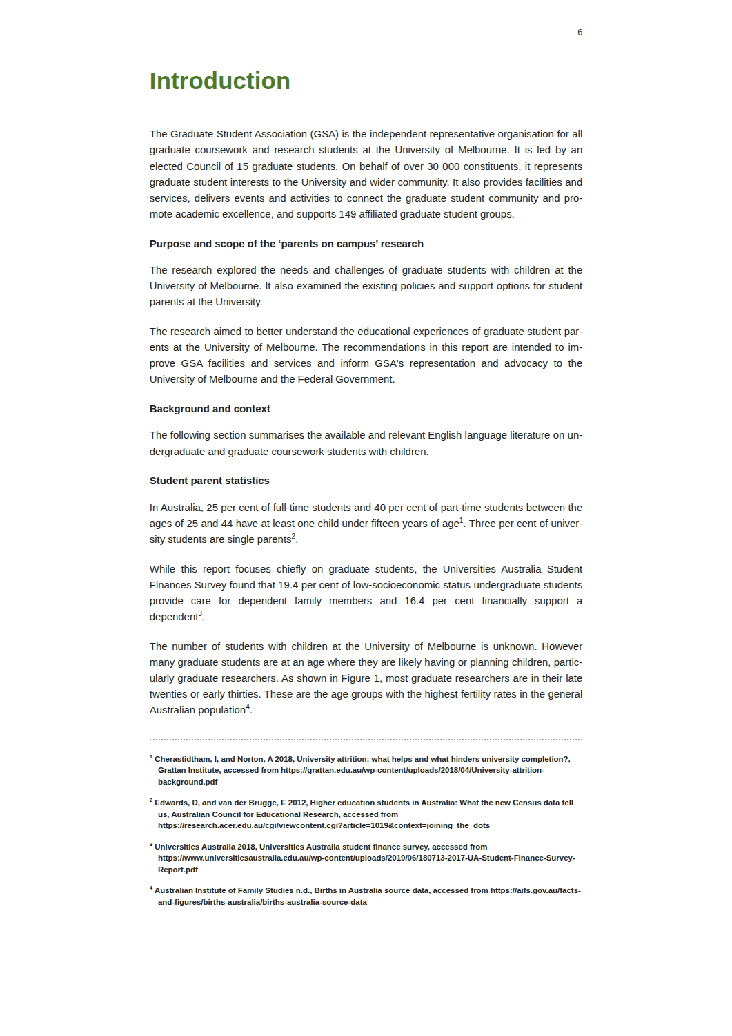6
Introduction
The Graduate Student Association (GSA) is the independent representative organisation for all graduate coursework and research students at the University of Melbourne. It is led by an elected Council of 15 graduate students. On behalf of over 30 000 constituents, it represents graduate student interests to the University and wider community. It also provides facilities and services, delivers events and activities to connect the graduate student community and promote academic excellence, and supports 149 affiliated graduate student groups.
Purpose and scope of the ‘parents on campus’ research
The research explored the needs and challenges of graduate students with children at the University of Melbourne. It also examined the existing policies and support options for student parents at the University.
The research aimed to better understand the educational experiences of graduate student parents at the University of Melbourne. The recommendations in this report are intended to improve GSA facilities and services and inform GSA's representation and advocacy to the University of Melbourne and the Federal Government.
Background and context
The following section summarises the available and relevant English language literature on undergraduate and graduate coursework students with children.
Student parent statistics
In Australia, 25 per cent of full-time students and 40 per cent of part-time students between the ages of 25 and 44 have at least one child under fifteen years of age1. Three per cent of university students are single parents2.
While this report focuses chiefly on graduate students, the Universities Australia Student Finances Survey found that 19.4 per cent of low-socioeconomic status undergraduate students provide care for dependent family members and 16.4 per cent financially support a dependent3.
The number of students with children at the University of Melbourne is unknown. However many graduate students are at an age where they are likely having or planning children, particularly graduate researchers. As shown in Figure 1, most graduate researchers are in their late twenties or early thirties. These are the age groups with the highest fertility rates in the general Australian population4.
1 Cherastidtham, I, and Norton, A 2018, University attrition: what helps and what hinders university completion?, Grattan Institute, accessed from https://grattan.edu.au/wp-content/uploads/2018/04/University-attrition-background.pdf
2 Edwards, D, and van der Brugge, E 2012, Higher education students in Australia: What the new Census data tell us, Australian Council for Educational Research, accessed from https://research.acer.edu.au/cgi/viewcontent.cgi?article=1019&context=joining_the_dots
3 Universities Australia 2018, Universities Australia student finance survey, accessed from https://www.universitiesaustralia.edu.au/wp-content/uploads/2019/06/180713-2017-UA-Student-Finance-Survey-Report.pdf
4 Australian Institute of Family Studies n.d., Births in Australia source data, accessed from https://aifs.gov.au/facts-and-figures/births-australia/births-australia-source-data